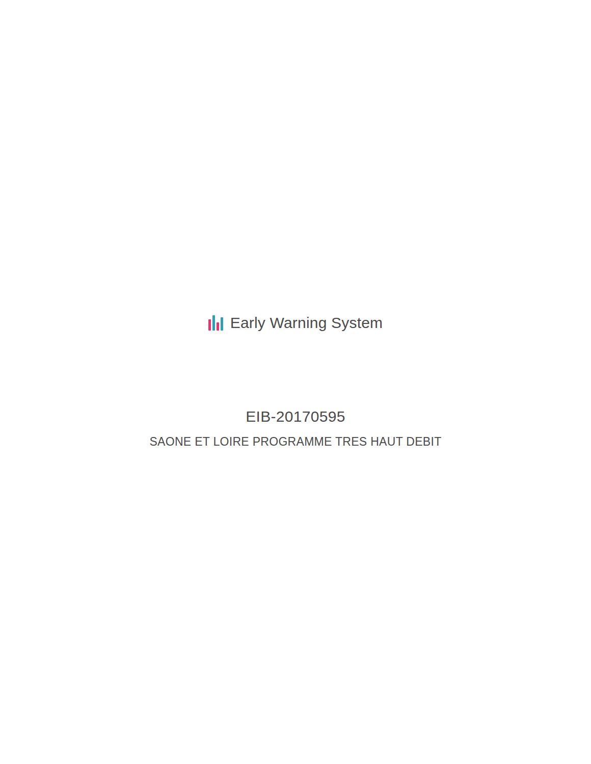Early Warning System
EIB-20170595
SAONE ET LOIRE PROGRAMME TRES HAUT DEBIT